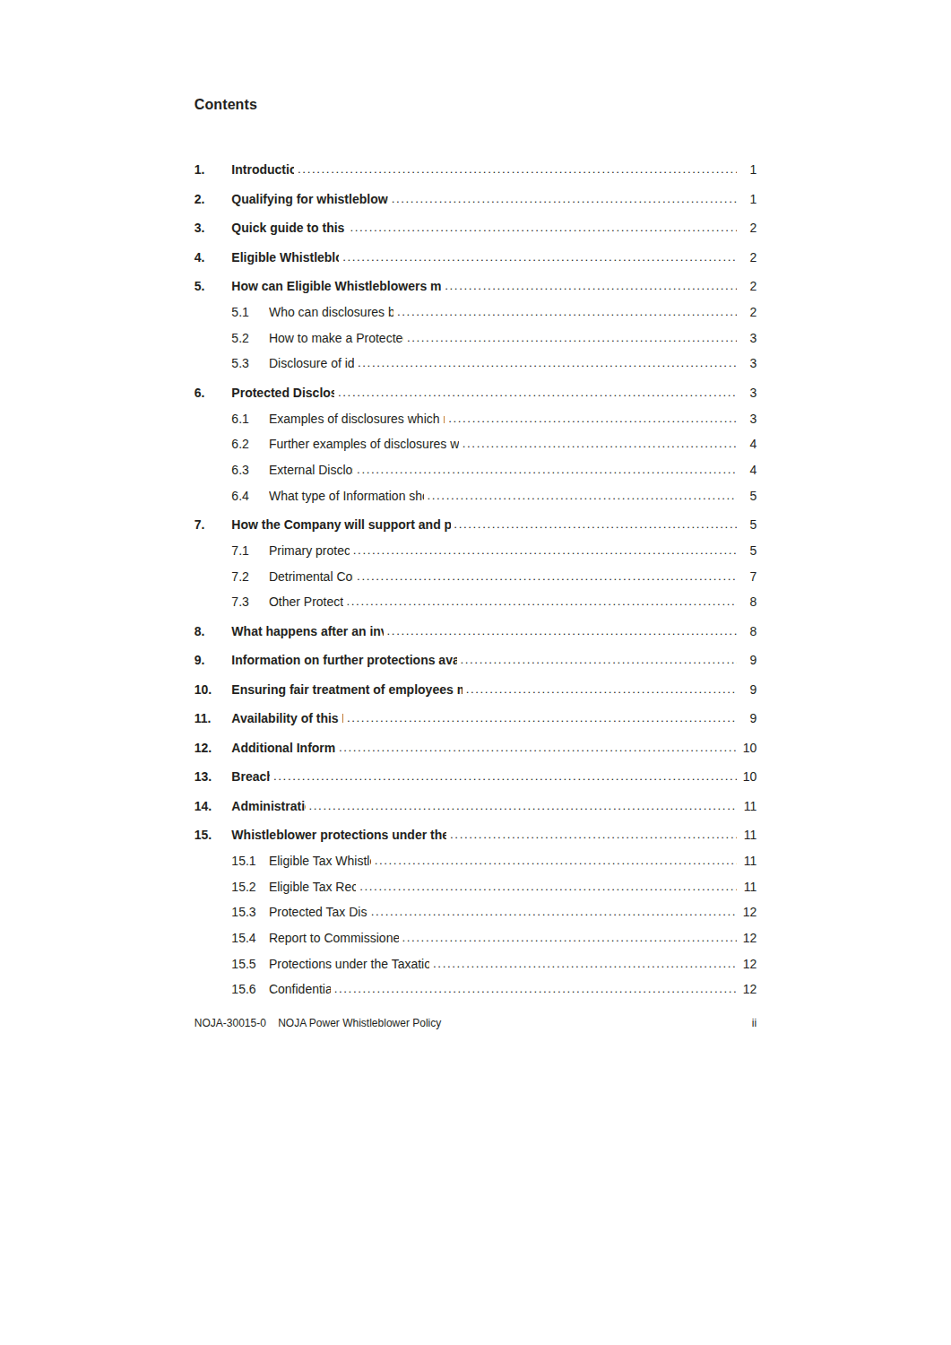Contents
1. Introduction ........................................................................................................... 1
2. Qualifying for whistleblower protection ........................................................................................................... 1
3. Quick guide to this policy ........................................................................................................... 2
4. Eligible Whistleblowers ........................................................................................................... 2
5. How can Eligible Whistleblowers make a Protected Disclosure ........................................................................................................... 2
5.1 Who can disclosures be made to? ........................................................................................................... 2
5.2 How to make a Protected Disclosure? ........................................................................................................... 3
5.3 Disclosure of identity ........................................................................................................... 3
6. Protected Disclosures ........................................................................................................... 3
6.1 Examples of disclosures which may qualify for protection ........................................................................................................... 3
6.2 Further examples of disclosures which may qualify for protection ........................................................................................................... 4
6.3 External Disclosures ........................................................................................................... 4
6.4 What type of Information should be disclosed? ........................................................................................................... 5
7. How the Company will support and protect Eligible Whistleblowers ........................................................................................................... 5
7.1 Primary protections ........................................................................................................... 5
7.2 Detrimental Conduct ........................................................................................................... 7
7.3 Other Protections ........................................................................................................... 8
8. What happens after an investigation? ........................................................................................................... 8
9. Information on further protections available under the Australian Laws ........................................................................................................... 9
10. Ensuring fair treatment of employees mentioned in Protected Disclosures ........................................................................................................... 9
11. Availability of this Policy ........................................................................................................... 9
12. Additional Information ........................................................................................................... 10
13. Breach ........................................................................................................... 10
14. Administration ........................................................................................................... 11
15. Whistleblower protections under the Taxation Administration Act ........................................................................................................... 11
15.1 Eligible Tax Whistleblower ........................................................................................................... 11
15.2 Eligible Tax Recipient ........................................................................................................... 11
15.3 Protected Tax Disclosure ........................................................................................................... 12
15.4 Report to Commissioner of Taxation ........................................................................................................... 12
15.5 Protections under the Taxation Administration Act ........................................................................................................... 12
15.6 Confidentiality ........................................................................................................... 12
NOJA-30015-0 NOJA Power Whistleblower Policy
ii